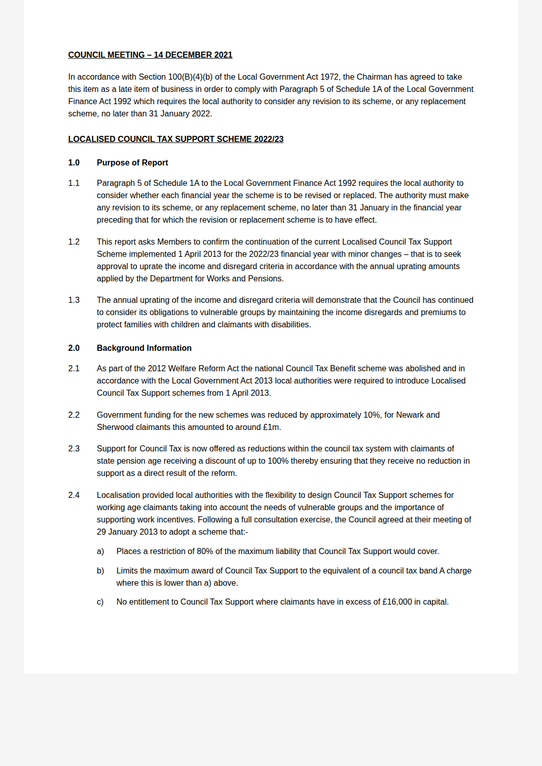COUNCIL MEETING – 14 DECEMBER 2021
In accordance with Section 100(B)(4)(b) of the Local Government Act 1972, the Chairman has agreed to take this item as a late item of business in order to comply with Paragraph 5 of Schedule 1A of the Local Government Finance Act 1992 which requires the local authority to consider any revision to its scheme, or any replacement scheme, no later than 31 January 2022.
LOCALISED COUNCIL TAX SUPPORT SCHEME 2022/23
1.0 Purpose of Report
1.1 Paragraph 5 of Schedule 1A to the Local Government Finance Act 1992 requires the local authority to consider whether each financial year the scheme is to be revised or replaced. The authority must make any revision to its scheme, or any replacement scheme, no later than 31 January in the financial year preceding that for which the revision or replacement scheme is to have effect.
1.2 This report asks Members to confirm the continuation of the current Localised Council Tax Support Scheme implemented 1 April 2013 for the 2022/23 financial year with minor changes – that is to seek approval to uprate the income and disregard criteria in accordance with the annual uprating amounts applied by the Department for Works and Pensions.
1.3 The annual uprating of the income and disregard criteria will demonstrate that the Council has continued to consider its obligations to vulnerable groups by maintaining the income disregards and premiums to protect families with children and claimants with disabilities.
2.0 Background Information
2.1 As part of the 2012 Welfare Reform Act the national Council Tax Benefit scheme was abolished and in accordance with the Local Government Act 2013 local authorities were required to introduce Localised Council Tax Support schemes from 1 April 2013.
2.2 Government funding for the new schemes was reduced by approximately 10%, for Newark and Sherwood claimants this amounted to around £1m.
2.3 Support for Council Tax is now offered as reductions within the council tax system with claimants of state pension age receiving a discount of up to 100% thereby ensuring that they receive no reduction in support as a direct result of the reform.
2.4 Localisation provided local authorities with the flexibility to design Council Tax Support schemes for working age claimants taking into account the needs of vulnerable groups and the importance of supporting work incentives. Following a full consultation exercise, the Council agreed at their meeting of 29 January 2013 to adopt a scheme that:-
a) Places a restriction of 80% of the maximum liability that Council Tax Support would cover.
b) Limits the maximum award of Council Tax Support to the equivalent of a council tax band A charge where this is lower than a) above.
c) No entitlement to Council Tax Support where claimants have in excess of £16,000 in capital.